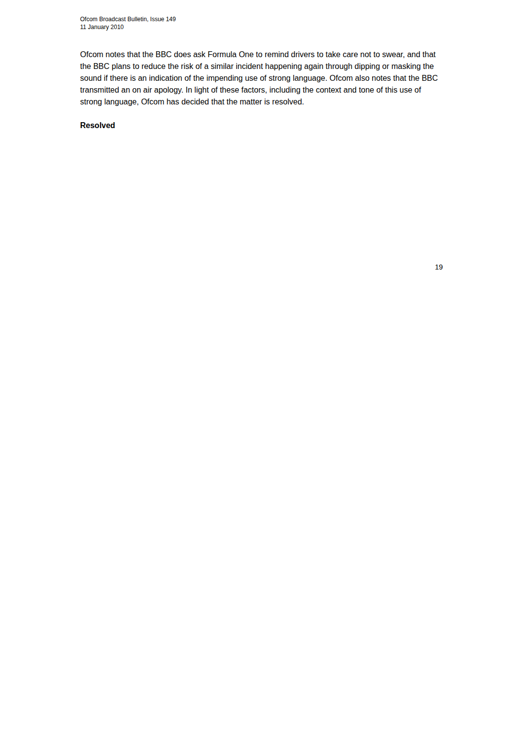Ofcom Broadcast Bulletin, Issue 149
11 January 2010
Ofcom notes that the BBC does ask Formula One to remind drivers to take care not to swear, and that the BBC plans to reduce the risk of a similar incident happening again through dipping or masking the sound if there is an indication of the impending use of strong language. Ofcom also notes that the BBC transmitted an on air apology. In light of these factors, including the context and tone of this use of strong language, Ofcom has decided that the matter is resolved.
Resolved
19